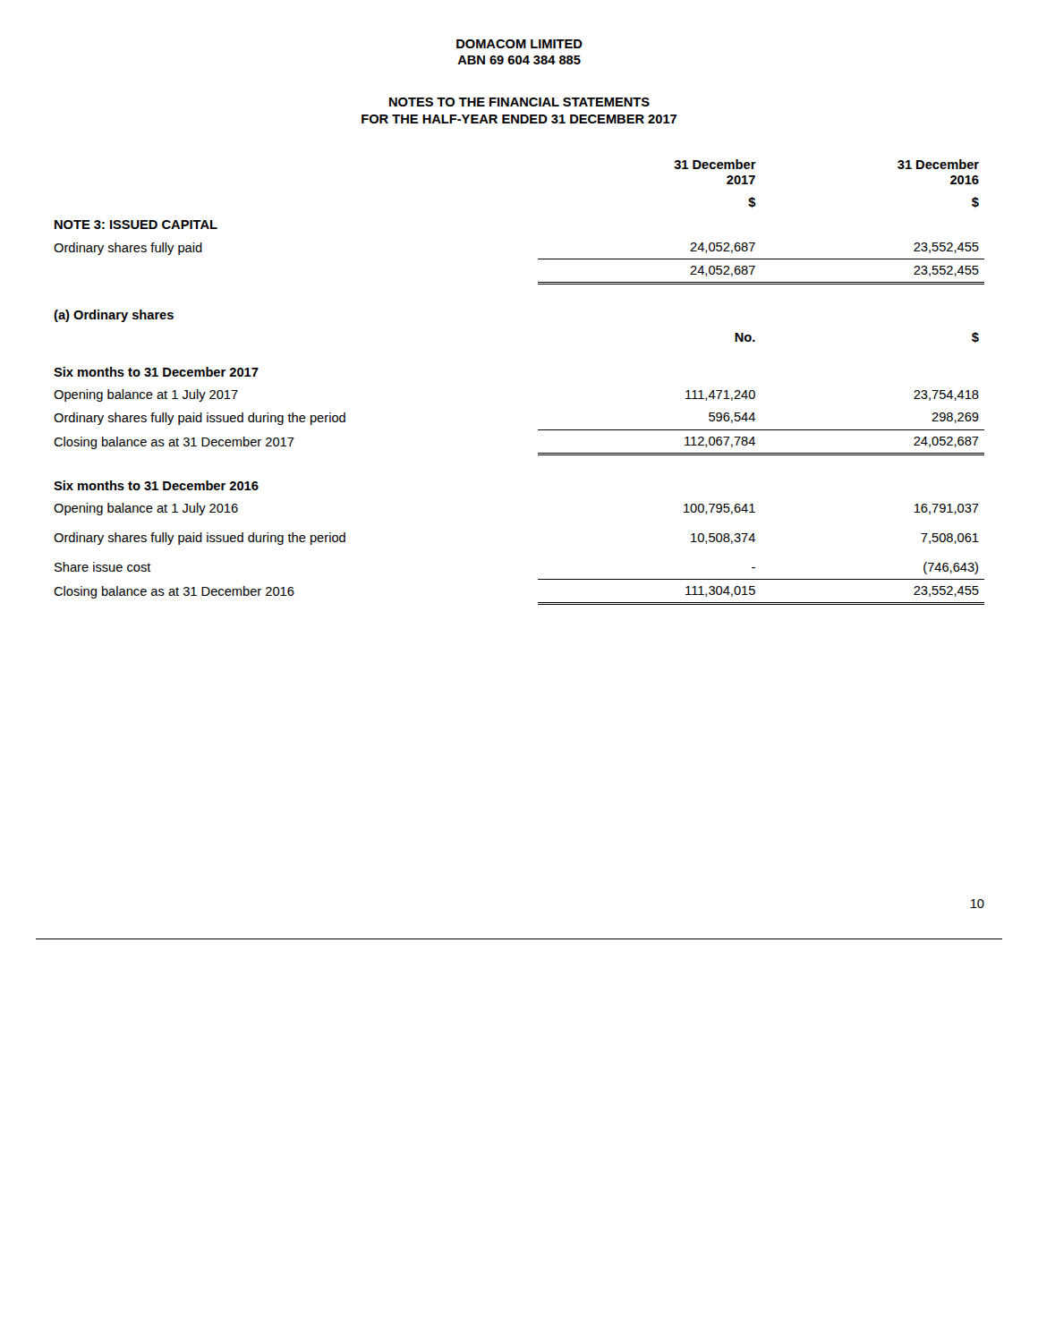DOMACOM LIMITED
ABN 69 604 384 885
NOTES TO THE FINANCIAL STATEMENTS
FOR THE HALF-YEAR ENDED 31 DECEMBER 2017
| | 31 December 2017 | 31 December 2016 |
| | $ | $ |
| NOTE 3: ISSUED CAPITAL | | |
| Ordinary shares fully paid | 24,052,687 | 23,552,455 |
| | 24,052,687 | 23,552,455 |
| (a) Ordinary shares | | |
| | No. | $ |
| Six months to 31 December 2017 | | |
| Opening balance at 1 July 2017 | 111,471,240 | 23,754,418 |
| Ordinary shares fully paid issued during the period | 596,544 | 298,269 |
| Closing balance as at 31 December 2017 | 112,067,784 | 24,052,687 |
| Six months to 31 December 2016 | | |
| Opening balance at 1 July 2016 | 100,795,641 | 16,791,037 |
| Ordinary shares fully paid issued during the period | 10,508,374 | 7,508,061 |
| Share issue cost | - | (746,643) |
| Closing balance as at 31 December 2016 | 111,304,015 | 23,552,455 |
10